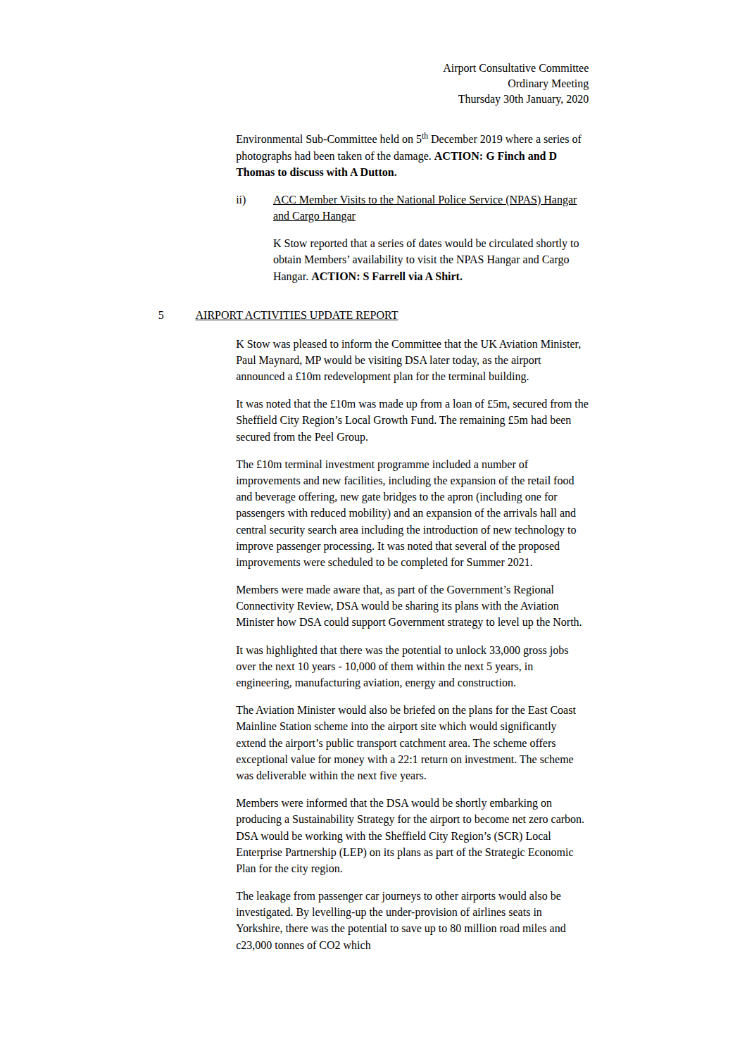Airport Consultative Committee
Ordinary Meeting
Thursday 30th January, 2020
Environmental Sub-Committee held on 5th December 2019 where a series of photographs had been taken of the damage. ACTION: G Finch and D Thomas to discuss with A Dutton.
ii)
ACC Member Visits to the National Police Service (NPAS) Hangar and Cargo Hangar
K Stow reported that a series of dates would be circulated shortly to obtain Members’ availability to visit the NPAS Hangar and Cargo Hangar. ACTION: S Farrell via A Shirt.
5
AIRPORT ACTIVITIES UPDATE REPORT
K Stow was pleased to inform the Committee that the UK Aviation Minister, Paul Maynard, MP would be visiting DSA later today, as the airport announced a £10m redevelopment plan for the terminal building.
It was noted that the £10m was made up from a loan of £5m, secured from the Sheffield City Region’s Local Growth Fund. The remaining £5m had been secured from the Peel Group.
The £10m terminal investment programme included a number of improvements and new facilities, including the expansion of the retail food and beverage offering, new gate bridges to the apron (including one for passengers with reduced mobility) and an expansion of the arrivals hall and central security search area including the introduction of new technology to improve passenger processing. It was noted that several of the proposed improvements were scheduled to be completed for Summer 2021.
Members were made aware that, as part of the Government’s Regional Connectivity Review, DSA would be sharing its plans with the Aviation Minister how DSA could support Government strategy to level up the North.
It was highlighted that there was the potential to unlock 33,000 gross jobs over the next 10 years - 10,000 of them within the next 5 years, in engineering, manufacturing aviation, energy and construction.
The Aviation Minister would also be briefed on the plans for the East Coast Mainline Station scheme into the airport site which would significantly extend the airport’s public transport catchment area. The scheme offers exceptional value for money with a 22:1 return on investment. The scheme was deliverable within the next five years.
Members were informed that the DSA would be shortly embarking on producing a Sustainability Strategy for the airport to become net zero carbon. DSA would be working with the Sheffield City Region’s (SCR) Local Enterprise Partnership (LEP) on its plans as part of the Strategic Economic Plan for the city region.
The leakage from passenger car journeys to other airports would also be investigated. By levelling-up the under-provision of airlines seats in Yorkshire, there was the potential to save up to 80 million road miles and c23,000 tonnes of CO2 which